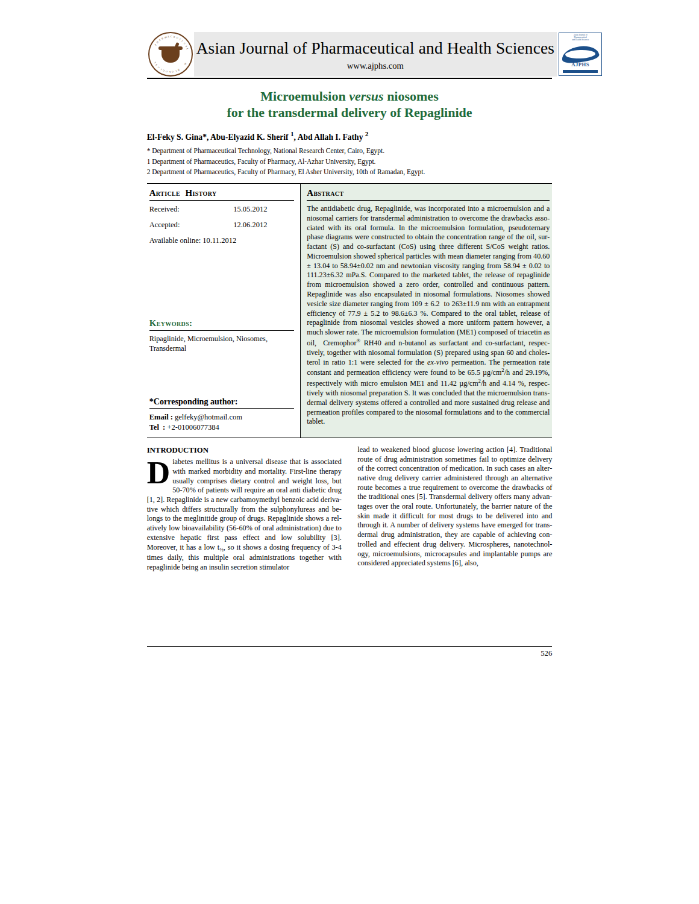P H A R M A C E U T I C A L & B I O L O G I C A L
Asian Journal of Pharmaceutical and Health Sciences
www.ajphs.com
Asian Journal of
Pharmaceutical
and Health Sciences
AJPHS
Microemulsion versus niosomes
for the transdermal delivery of Repaglinide
El-Feky S. Gina*, Abu-Elyazid K. Sherif 1, Abd Allah I. Fathy 2
* Department of Pharmaceutical Technology, National Research Center, Cairo, Egypt.
1 Department of Pharmaceutics, Faculty of Pharmacy, Al-Azhar University, Egypt.
2 Department of Pharmaceutics, Faculty of Pharmacy, El Asher University, 10th of Ramadan, Egypt.
Article History
Received:
15.05.2012
Accepted:
12.06.2012
Available online: 10.11.2012
Keywords:
Ripaglinide, Microemulsion, Niosomes, Transdermal
*Corresponding author:
Email : gelfeky@hotmail.com
Tel : +2-01006077384
Abstract
The antidiabetic drug, Repaglinide, was incorporated into a microemulsion and a niosomal carriers for transdermal administration to overcome the drawbacks associated with its oral formula. In the microemulsion formulation, pseudoternary phase diagrams were constructed to obtain the concentration range of the oil, surfactant (S) and co-surfactant (CoS) using three different S/CoS weight ratios. Microemulsion showed spherical particles with mean diameter ranging from 40.60 ± 13.04 to 58.94±0.02 nm and newtonian viscosity ranging from 58.94 ± 0.02 to 111.23±6.32 mPa.S. Compared to the marketed tablet, the release of repaglinide from microemulsion showed a zero order, controlled and continuous pattern. Repaglinide was also encapsulated in niosomal formulations. Niosomes showed vesicle size diameter ranging from 109 ± 6.2 to 263±11.9 nm with an entrapment efficiency of 77.9 ± 5.2 to 98.6±6.3 %. Compared to the oral tablet, release of repaglinide from niosomal vesicles showed a more uniform pattern however, a much slower rate. The microemulsion formulation (ME1) composed of triacetin as oil, Cremophor® RH40 and n-butanol as surfactant and co-surfactant, respectively, together with niosomal formulation (S) prepared using span 60 and cholesterol in ratio 1:1 were selected for the ex-vivo permeation. The permeation rate constant and permeation efficiency were found to be 65.5 µg/cm2/h and 29.19%, respectively with micro emulsion ME1 and 11.42 µg/cm2/h and 4.14 %, respectively with niosomal preparation S. It was concluded that the microemulsion transdermal delivery systems offered a controlled and more sustained drug release and permeation profiles compared to the niosomal formulations and to the commercial tablet.
INTRODUCTION
Diabetes mellitus is a universal disease that is associated with marked morbidity and mortality. First-line therapy usually comprises dietary control and weight loss, but 50-70% of patients will require an oral anti diabetic drug [1, 2]. Repaglinide is a new carbamoymethyl benzoic acid derivative which differs structurally from the sulphonylureas and belongs to the meglinitide group of drugs. Repaglinide shows a relatively low bioavailability (56-60% of oral administration) due to extensive hepatic first pass effect and low solubility [3]. Moreover, it has a low t½, so it shows a dosing frequency of 3-4 times daily, this multiple oral administrations together with repaglinide being an insulin secretion stimulator
lead to weakened blood glucose lowering action [4]. Traditional route of drug administration sometimes fail to optimize delivery of the correct concentration of medication. In such cases an alternative drug delivery carrier administered through an alternative route becomes a true requirement to overcome the drawbacks of the traditional ones [5]. Transdermal delivery offers many advantages over the oral route. Unfortunately, the barrier nature of the skin made it difficult for most drugs to be delivered into and through it. A number of delivery systems have emerged for transdermal drug administration, they are capable of achieving controlled and effecient drug delivery. Microspheres, nanotechnology, microemulsions, microcapsules and implantable pumps are considered appreciated systems [6], also,
526